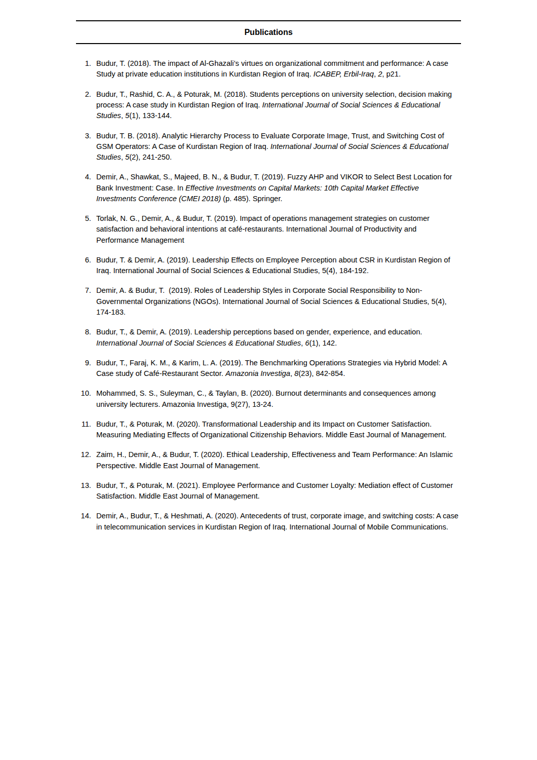Publications
Budur, T. (2018). The impact of Al-Ghazali’s virtues on organizational commitment and performance: A case Study at private education institutions in Kurdistan Region of Iraq. ICABEP, Erbil-Iraq, 2, p21.
Budur, T., Rashid, C. A., & Poturak, M. (2018). Students perceptions on university selection, decision making process: A case study in Kurdistan Region of Iraq. International Journal of Social Sciences & Educational Studies, 5(1), 133-144.
Budur, T. B. (2018). Analytic Hierarchy Process to Evaluate Corporate Image, Trust, and Switching Cost of GSM Operators: A Case of Kurdistan Region of Iraq. International Journal of Social Sciences & Educational Studies, 5(2), 241-250.
Demir, A., Shawkat, S., Majeed, B. N., & Budur, T. (2019). Fuzzy AHP and VIKOR to Select Best Location for Bank Investment: Case. In Effective Investments on Capital Markets: 10th Capital Market Effective Investments Conference (CMEI 2018) (p. 485). Springer.
Torlak, N. G., Demir, A., & Budur, T. (2019). Impact of operations management strategies on customer satisfaction and behavioral intentions at café-restaurants. International Journal of Productivity and Performance Management
Budur, T. & Demir, A. (2019). Leadership Effects on Employee Perception about CSR in Kurdistan Region of Iraq. International Journal of Social Sciences & Educational Studies, 5(4), 184-192.
Demir, A. & Budur, T. (2019). Roles of Leadership Styles in Corporate Social Responsibility to Non-Governmental Organizations (NGOs). International Journal of Social Sciences & Educational Studies, 5(4), 174-183.
Budur, T., & Demir, A. (2019). Leadership perceptions based on gender, experience, and education. International Journal of Social Sciences & Educational Studies, 6(1), 142.
Budur, T., Faraj, K. M., & Karim, L. A. (2019). The Benchmarking Operations Strategies via Hybrid Model: A Case study of Café-Restaurant Sector. Amazonia Investiga, 8(23), 842-854.
Mohammed, S. S., Suleyman, C., & Taylan, B. (2020). Burnout determinants and consequences among university lecturers. Amazonia Investiga, 9(27), 13-24.
Budur, T., & Poturak, M. (2020). Transformational Leadership and its Impact on Customer Satisfaction. Measuring Mediating Effects of Organizational Citizenship Behaviors. Middle East Journal of Management.
Zaim, H., Demir, A., & Budur, T. (2020). Ethical Leadership, Effectiveness and Team Performance: An Islamic Perspective. Middle East Journal of Management.
Budur, T., & Poturak, M. (2021). Employee Performance and Customer Loyalty: Mediation effect of Customer Satisfaction. Middle East Journal of Management.
Demir, A., Budur, T., & Heshmati, A. (2020). Antecedents of trust, corporate image, and switching costs: A case in telecommunication services in Kurdistan Region of Iraq. International Journal of Mobile Communications.